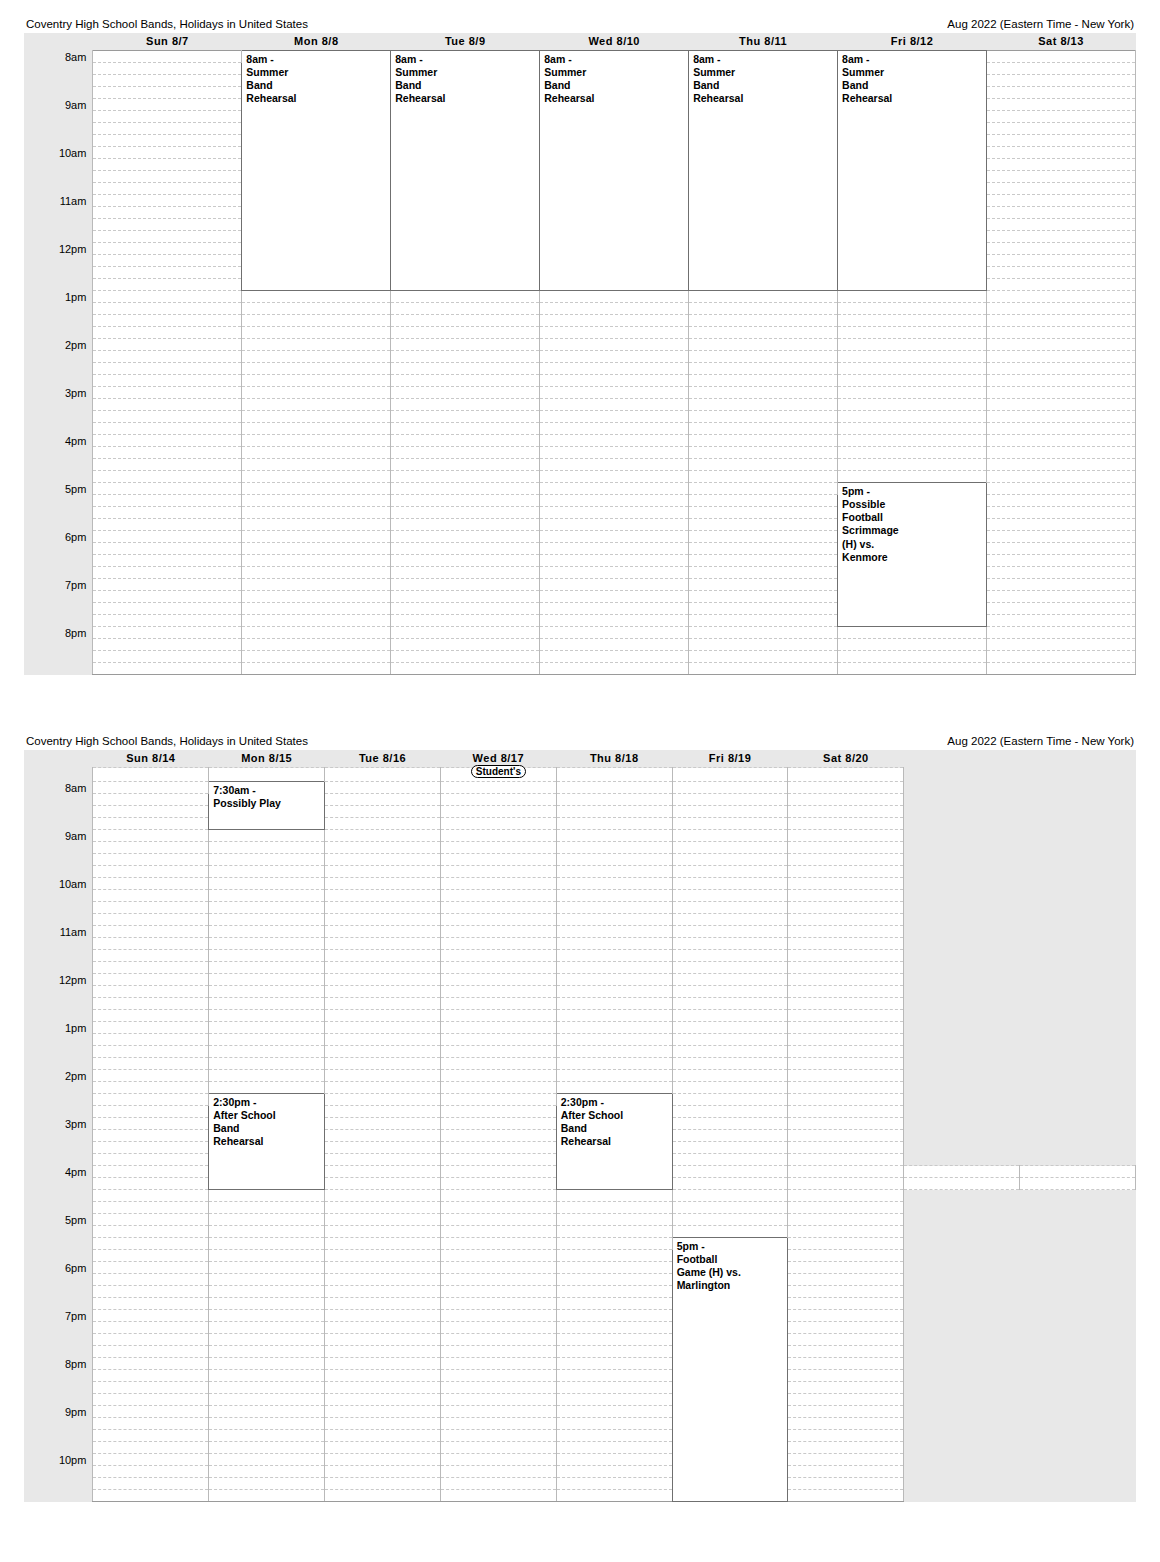Coventry High School Bands, Holidays in United States
Aug 2022 (Eastern Time - New York)
| | Sun 8/7 | Mon 8/8 | Tue 8/9 | Wed 8/10 | Thu 8/11 | Fri 8/12 | Sat 8/13 |
| --- | --- | --- | --- | --- | --- | --- | --- |
| 8am | | 8am - Summer Band Rehearsal | 8am - Summer Band Rehearsal | 8am - Summer Band Rehearsal | 8am - Summer Band Rehearsal | 8am - Summer Band Rehearsal | |
| 9am | | |
| 10am | | |
| 11am | | |
| 12pm | | |
| 1pm | | | | | | | |
| 2pm | | | | | | | |
| 3pm | | | | | | | |
| 4pm | | | | | | | |
| 5pm | | | | | | 5pm - Possible Football Scrimmage (H) vs. Kenmore | |
| 6pm | | | | | | |
| 7pm | | | | | | |
| 8pm | | | | | | | |
Coventry High School Bands, Holidays in United States
Aug 2022 (Eastern Time - New York)
| | Sun 8/14 | Mon 8/15 | Tue 8/16 | Wed 8/17 | Thu 8/18 | Fri 8/19 | Sat 8/20 |
| --- | --- | --- | --- | --- | --- | --- | --- |
| | | | | Student's | | | |
| 8am | | 7:30am - Possibly Play | | | | | |
| 9am | | | | | | | |
| 10am | | | | | | | |
| 11am | | | | | | | |
| 12pm | | | | | | | |
| 1pm | | | | | | | |
| 2pm | | | | | | | |
| | 2:30pm - After School Band Rehearsal | | | 2:30pm - After School Band Rehearsal | | |
| 3pm | | | | | |
| 4pm | | | | | | | |
| 5pm | | | | | | | |
| | | | | | 5pm - Football Game (H) vs. Marlington | |
| 6pm | | | | | | |
| 7pm | | | | | | |
| 8pm | | | | | | |
| 9pm | | | | | | |
| 10pm | | | | | | |